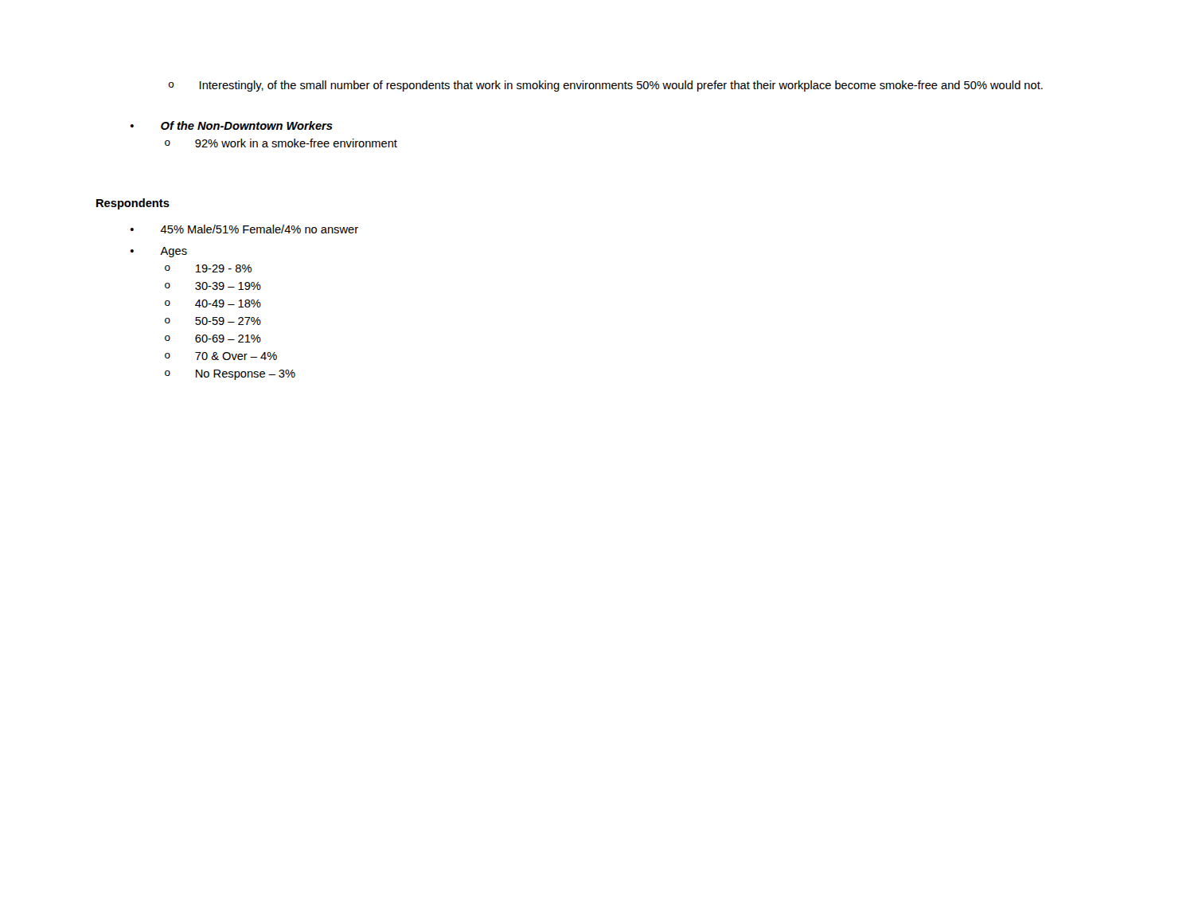Interestingly, of the small number of respondents that work in smoking environments 50% would prefer that their workplace become smoke-free and 50% would not.
Of the Non-Downtown Workers
92% work in a smoke-free environment
Respondents
45% Male/51% Female/4% no answer
Ages
19-29 - 8%
30-39 – 19%
40-49 – 18%
50-59 – 27%
60-69 – 21%
70 & Over – 4%
No Response – 3%